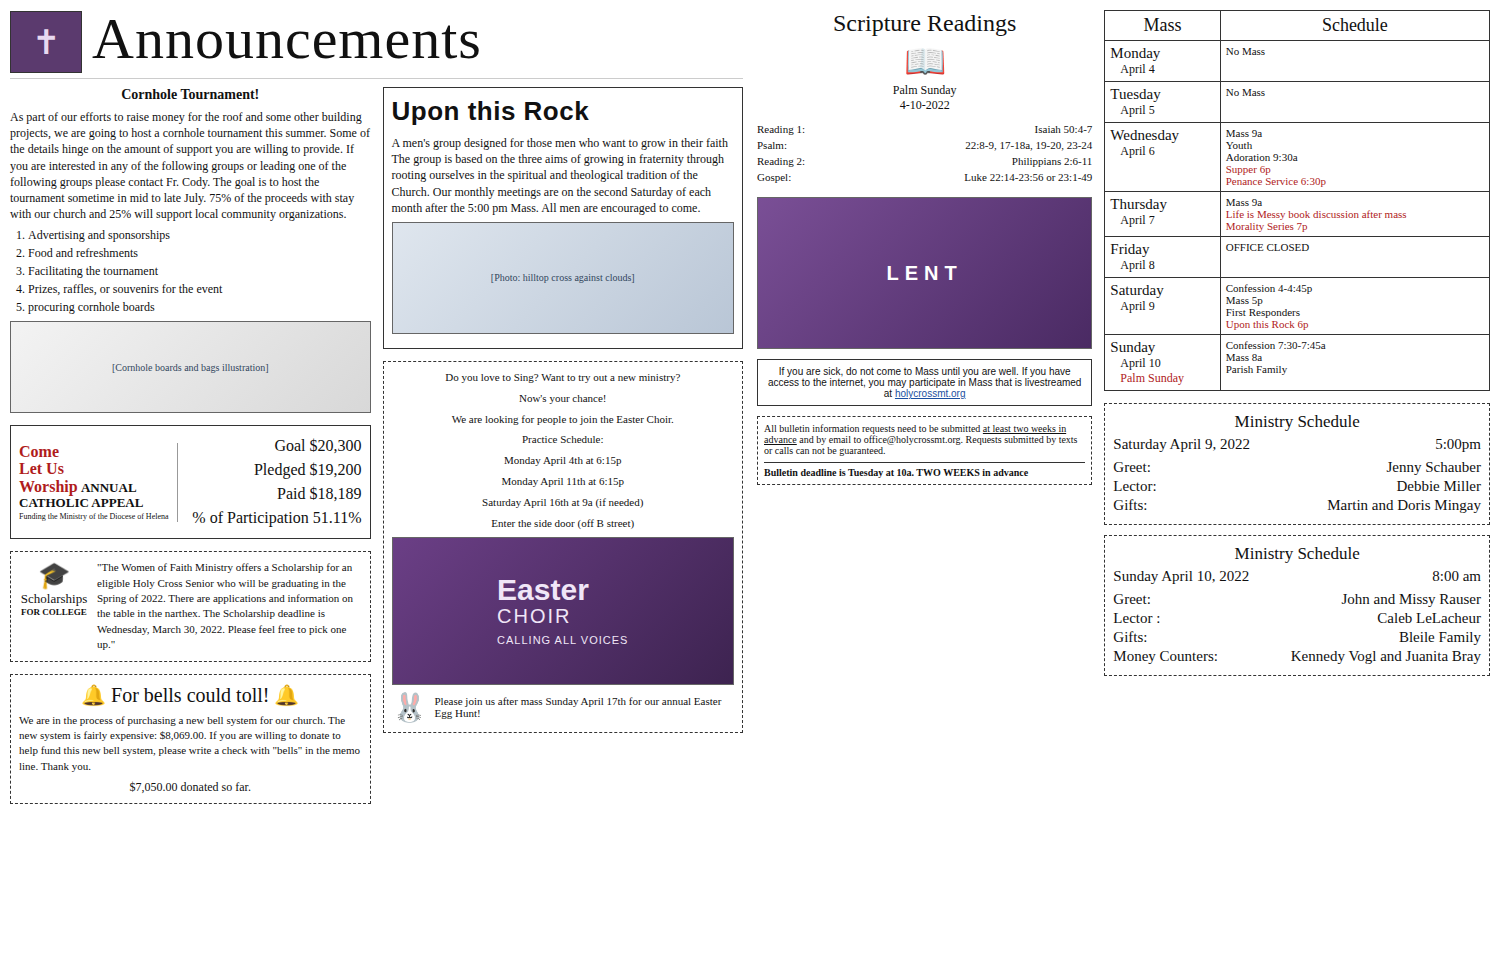Announcements
Cornhole Tournament!
As part of our efforts to raise money for the roof and some other building projects, we are going to host a cornhole tournament this summer. Some of the details hinge on the amount of support you are willing to provide. If you are interested in any of the following groups or leading one of the following groups please contact Fr. Cody. The goal is to host the tournament sometime in mid to late July. 75% of the proceeds with stay with our church and 25% will support local community organizations.
Advertising and sponsorships
Food and refreshments
Facilitating the tournament
Prizes, raffles, or souvenirs for the event
procuring cornhole boards
[Cornhole boards and bags illustration]
Come
Let Us
Worship ANNUAL
CATHOLIC APPEAL Funding the Ministry of the Diocese of Helena
Goal $20,300
Pledged $19,200
Paid $18,189
% of Participation 51.11%
🎓 Scholarships FOR COLLEGE
"The Women of Faith Ministry offers a Scholarship for an eligible Holy Cross Senior who will be graduating in the Spring of 2022. There are applications and information on the table in the narthex. The Scholarship deadline is Wednesday, March 30, 2022. Please feel free to pick one up."
🔔 For bells could toll! 🔔
We are in the process of purchasing a new bell system for our church. The new system is fairly expensive: $8,069.00. If you are willing to donate to help fund this new bell system, please write a check with "bells" in the memo line. Thank you.
$7,050.00 donated so far.
Upon this Rock
A men's group designed for those men who want to grow in their faith The group is based on the three aims of growing in fraternity through rooting ourselves in the spiritual and theological tradition of the Church. Our monthly meetings are on the second Saturday of each month after the 5:00 pm Mass. All men are encouraged to come.
[Photo: hilltop cross against clouds]
Do you love to Sing? Want to try out a new ministry?
Now's your chance!
We are looking for people to join the Easter Choir.
Practice Schedule:
Monday April 4th at 6:15p
Monday April 11th at 6:15p
Saturday April 16th at 9a (if needed)
Enter the side door (off B street)
Easter
CHOIR
CALLING ALL VOICES
🐰 Please join us after mass Sunday April 17th for our annual Easter Egg Hunt!
Scripture Readings
📖
Palm Sunday
4-10-2022
| Reading 1: | Isaiah 50:4-7 |
| Psalm: | 22:8-9, 17-18a, 19-20, 23-24 |
| Reading 2: | Philippians 2:6-11 |
| Gospel: | Luke 22:14-23:56 or 23:1-49 |
LENT
If you are sick, do not come to Mass until you are well. If you have access to the internet, you may participate in Mass that is livestreamed at holycrossmt.org
All bulletin information requests need to be submitted at least two weeks in advance and by email to office@holycrossmt.org. Requests submitted by texts or calls can not be guaranteed. Bulletin deadline is Tuesday at 10a. TWO WEEKS in advance
| Mass | Schedule |
| --- | --- |
| Monday April 4 | No Mass |
| Tuesday April 5 | No Mass |
| Wednesday April 6 | Mass 9a Youth Adoration 9:30a Supper 6p Penance Service 6:30p |
| Thursday April 7 | Mass 9a Life is Messy book discussion after mass Morality Series 7p |
| Friday April 8 | OFFICE CLOSED |
| Saturday April 9 | Confession 4-4:45p Mass 5p First Responders Upon this Rock 6p |
| Sunday April 10 Palm Sunday | Confession 7:30-7:45a Mass 8a Parish Family |
Ministry Schedule
Saturday April 9, 2022 5:00pm
Greet: Jenny Schauber
Lector: Debbie Miller
Gifts: Martin and Doris Mingay
Ministry Schedule
Sunday April 10, 2022 8:00 am
Greet: John and Missy Rauser
Lector : Caleb LeLacheur
Gifts: Bleile Family
Money Counters: Kennedy Vogl and Juanita Bray